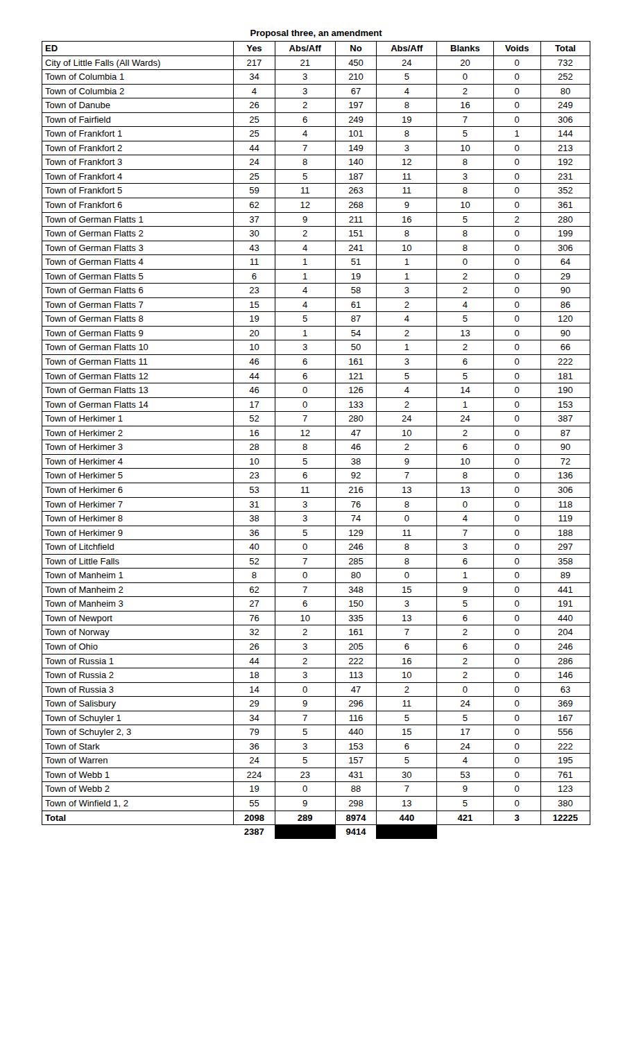Proposal three, an amendment
| ED | Yes | Abs/Aff | No | Abs/Aff | Blanks | Voids | Total |
| --- | --- | --- | --- | --- | --- | --- | --- |
| City of Little Falls (All Wards) | 217 | 21 | 450 | 24 | 20 | 0 | 732 |
| Town of Columbia 1 | 34 | 3 | 210 | 5 | 0 | 0 | 252 |
| Town of Columbia 2 | 4 | 3 | 67 | 4 | 2 | 0 | 80 |
| Town of Danube | 26 | 2 | 197 | 8 | 16 | 0 | 249 |
| Town of Fairfield | 25 | 6 | 249 | 19 | 7 | 0 | 306 |
| Town of Frankfort 1 | 25 | 4 | 101 | 8 | 5 | 1 | 144 |
| Town of Frankfort 2 | 44 | 7 | 149 | 3 | 10 | 0 | 213 |
| Town of Frankfort 3 | 24 | 8 | 140 | 12 | 8 | 0 | 192 |
| Town of Frankfort 4 | 25 | 5 | 187 | 11 | 3 | 0 | 231 |
| Town of Frankfort 5 | 59 | 11 | 263 | 11 | 8 | 0 | 352 |
| Town of Frankfort 6 | 62 | 12 | 268 | 9 | 10 | 0 | 361 |
| Town of German Flatts 1 | 37 | 9 | 211 | 16 | 5 | 2 | 280 |
| Town of German Flatts 2 | 30 | 2 | 151 | 8 | 8 | 0 | 199 |
| Town of German Flatts 3 | 43 | 4 | 241 | 10 | 8 | 0 | 306 |
| Town of German Flatts 4 | 11 | 1 | 51 | 1 | 0 | 0 | 64 |
| Town of German Flatts 5 | 6 | 1 | 19 | 1 | 2 | 0 | 29 |
| Town of German Flatts 6 | 23 | 4 | 58 | 3 | 2 | 0 | 90 |
| Town of German Flatts 7 | 15 | 4 | 61 | 2 | 4 | 0 | 86 |
| Town of German Flatts 8 | 19 | 5 | 87 | 4 | 5 | 0 | 120 |
| Town of German Flatts 9 | 20 | 1 | 54 | 2 | 13 | 0 | 90 |
| Town of German Flatts 10 | 10 | 3 | 50 | 1 | 2 | 0 | 66 |
| Town of German Flatts 11 | 46 | 6 | 161 | 3 | 6 | 0 | 222 |
| Town of German Flatts 12 | 44 | 6 | 121 | 5 | 5 | 0 | 181 |
| Town of German Flatts 13 | 46 | 0 | 126 | 4 | 14 | 0 | 190 |
| Town of German Flatts 14 | 17 | 0 | 133 | 2 | 1 | 0 | 153 |
| Town of Herkimer 1 | 52 | 7 | 280 | 24 | 24 | 0 | 387 |
| Town of Herkimer 2 | 16 | 12 | 47 | 10 | 2 | 0 | 87 |
| Town of Herkimer 3 | 28 | 8 | 46 | 2 | 6 | 0 | 90 |
| Town of Herkimer 4 | 10 | 5 | 38 | 9 | 10 | 0 | 72 |
| Town of Herkimer 5 | 23 | 6 | 92 | 7 | 8 | 0 | 136 |
| Town of Herkimer 6 | 53 | 11 | 216 | 13 | 13 | 0 | 306 |
| Town of Herkimer 7 | 31 | 3 | 76 | 8 | 0 | 0 | 118 |
| Town of Herkimer 8 | 38 | 3 | 74 | 0 | 4 | 0 | 119 |
| Town of Herkimer 9 | 36 | 5 | 129 | 11 | 7 | 0 | 188 |
| Town of Litchfield | 40 | 0 | 246 | 8 | 3 | 0 | 297 |
| Town of Little Falls | 52 | 7 | 285 | 8 | 6 | 0 | 358 |
| Town of Manheim 1 | 8 | 0 | 80 | 0 | 1 | 0 | 89 |
| Town of Manheim 2 | 62 | 7 | 348 | 15 | 9 | 0 | 441 |
| Town of Manheim 3 | 27 | 6 | 150 | 3 | 5 | 0 | 191 |
| Town of Newport | 76 | 10 | 335 | 13 | 6 | 0 | 440 |
| Town of Norway | 32 | 2 | 161 | 7 | 2 | 0 | 204 |
| Town of Ohio | 26 | 3 | 205 | 6 | 6 | 0 | 246 |
| Town of Russia 1 | 44 | 2 | 222 | 16 | 2 | 0 | 286 |
| Town of Russia 2 | 18 | 3 | 113 | 10 | 2 | 0 | 146 |
| Town of Russia 3 | 14 | 0 | 47 | 2 | 0 | 0 | 63 |
| Town of Salisbury | 29 | 9 | 296 | 11 | 24 | 0 | 369 |
| Town of Schuyler 1 | 34 | 7 | 116 | 5 | 5 | 0 | 167 |
| Town of Schuyler 2, 3 | 79 | 5 | 440 | 15 | 17 | 0 | 556 |
| Town of Stark | 36 | 3 | 153 | 6 | 24 | 0 | 222 |
| Town of Warren | 24 | 5 | 157 | 5 | 4 | 0 | 195 |
| Town of Webb 1 | 224 | 23 | 431 | 30 | 53 | 0 | 761 |
| Town of Webb 2 | 19 | 0 | 88 | 7 | 9 | 0 | 123 |
| Town of Winfield 1, 2 | 55 | 9 | 298 | 13 | 5 | 0 | 380 |
| Total | 2098 | 289 | 8974 | 440 | 421 | 3 | 12225 |
| | 2387 | | 9414 | | | | |